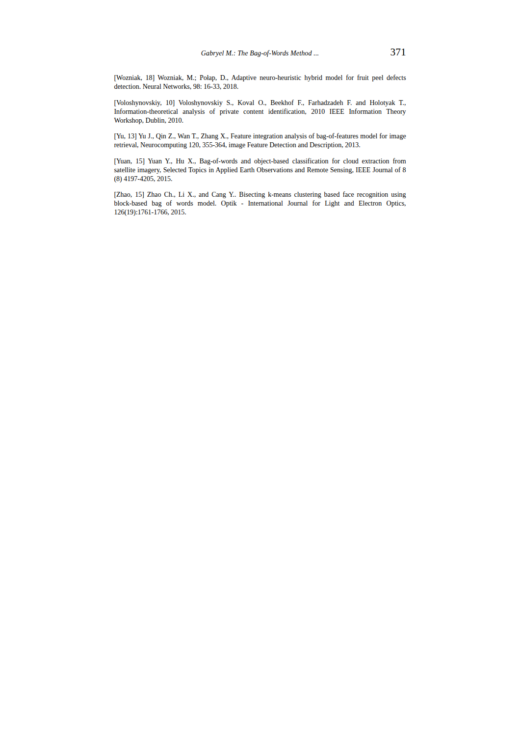Gabryel M.: The Bag-of-Words Method ... 371
[Wozniak, 18] Wozniak, M.; Połap, D., Adaptive neuro-heuristic hybrid model for fruit peel defects detection. Neural Networks, 98: 16-33, 2018.
[Voloshynovskiy, 10] Voloshynovskiy S., Koval O., Beekhof F., Farhadzadeh F. and Holotyak T., Information-theoretical analysis of private content identification, 2010 IEEE Information Theory Workshop, Dublin, 2010.
[Yu, 13] Yu J., Qin Z., Wan T., Zhang X., Feature integration analysis of bag-of-features model for image retrieval, Neurocomputing 120, 355-364, image Feature Detection and Description, 2013.
[Yuan, 15] Yuan Y., Hu X., Bag-of-words and object-based classification for cloud extraction from satellite imagery, Selected Topics in Applied Earth Observations and Remote Sensing, IEEE Journal of 8 (8) 4197-4205, 2015.
[Zhao, 15] Zhao Ch., Li X., and Cang Y.. Bisecting k-means clustering based face recognition using block-based bag of words model. Optik - International Journal for Light and Electron Optics, 126(19):1761-1766, 2015.